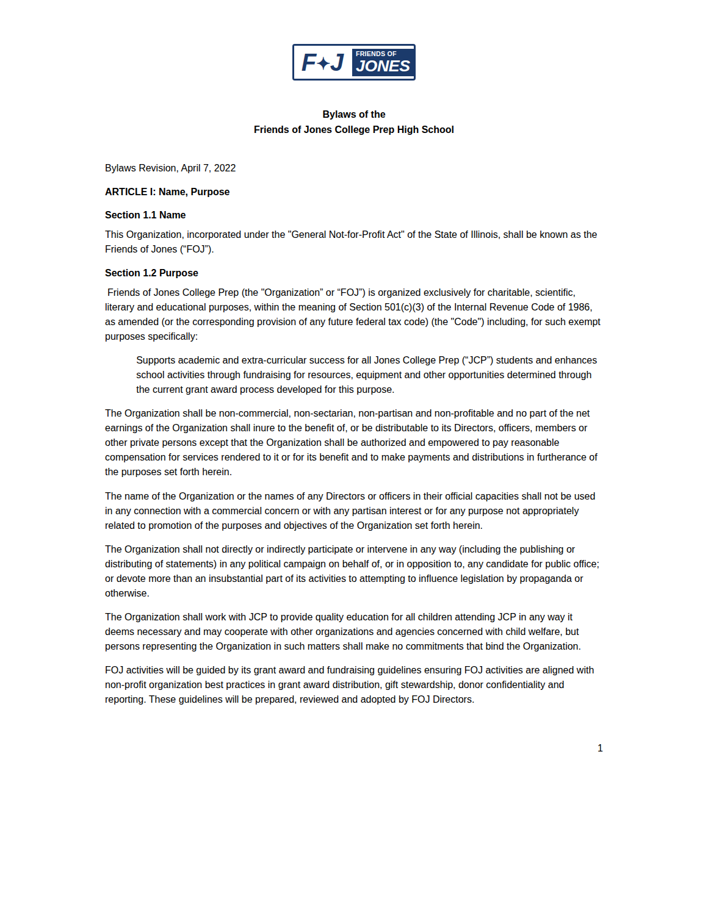F✦J FRIENDS OF JONES
Bylaws of theFriends of Jones College Prep High School
Bylaws Revision, April 7, 2022
ARTICLE I: Name, Purpose
Section 1.1 Name
This Organization, incorporated under the "General Not-for-Profit Act" of the State of Illinois, shall be known as the Friends of Jones (“FOJ”).
Section 1.2 Purpose
Friends of Jones College Prep (the "Organization” or “FOJ”) is organized exclusively for charitable, scientific, literary and educational purposes, within the meaning of Section 501(c)(3) of the Internal Revenue Code of 1986, as amended (or the corresponding provision of any future federal tax code) (the "Code") including, for such exempt purposes specifically:
Supports academic and extra-curricular success for all Jones College Prep (“JCP”) students and enhances school activities through fundraising for resources, equipment and other opportunities determined through the current grant award process developed for this purpose.
The Organization shall be non-commercial, non-sectarian, non-partisan and non-profitable and no part of the net earnings of the Organization shall inure to the benefit of, or be distributable to its Directors, officers, members or other private persons except that the Organization shall be authorized and empowered to pay reasonable compensation for services rendered to it or for its benefit and to make payments and distributions in furtherance of the purposes set forth herein.
The name of the Organization or the names of any Directors or officers in their official capacities shall not be used in any connection with a commercial concern or with any partisan interest or for any purpose not appropriately related to promotion of the purposes and objectives of the Organization set forth herein.
The Organization shall not directly or indirectly participate or intervene in any way (including the publishing or distributing of statements) in any political campaign on behalf of, or in opposition to, any candidate for public office; or devote more than an insubstantial part of its activities to attempting to influence legislation by propaganda or otherwise.
The Organization shall work with JCP to provide quality education for all children attending JCP in any way it deems necessary and may cooperate with other organizations and agencies concerned with child welfare, but persons representing the Organization in such matters shall make no commitments that bind the Organization.
FOJ activities will be guided by its grant award and fundraising guidelines ensuring FOJ activities are aligned with non-profit organization best practices in grant award distribution, gift stewardship, donor confidentiality and reporting. These guidelines will be prepared, reviewed and adopted by FOJ Directors.
1